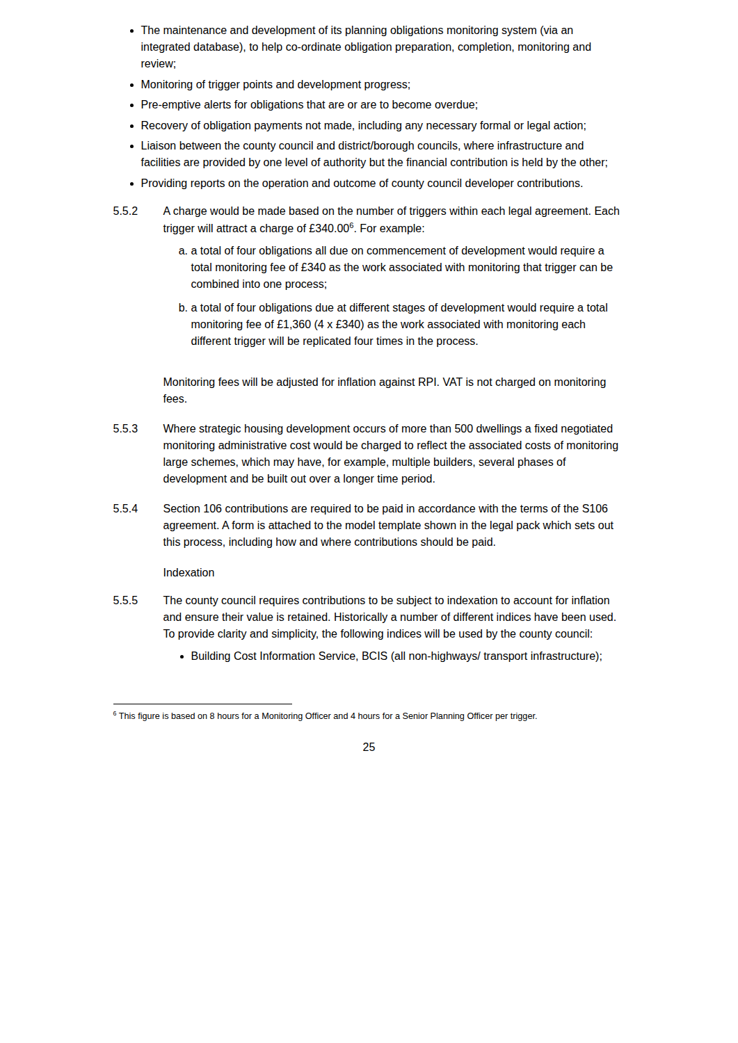The maintenance and development of its planning obligations monitoring system (via an integrated database), to help co-ordinate obligation preparation, completion, monitoring and review;
Monitoring of trigger points and development progress;
Pre-emptive alerts for obligations that are or are to become overdue;
Recovery of obligation payments not made, including any necessary formal or legal action;
Liaison between the county council and district/borough councils, where infrastructure and facilities are provided by one level of authority but the financial contribution is held by the other;
Providing reports on the operation and outcome of county council developer contributions.
5.5.2
A charge would be made based on the number of triggers within each legal agreement. Each trigger will attract a charge of £340.006. For example:
a total of four obligations all due on commencement of development would require a total monitoring fee of £340 as the work associated with monitoring that trigger can be combined into one process;
a total of four obligations due at different stages of development would require a total monitoring fee of £1,360 (4 x £340) as the work associated with monitoring each different trigger will be replicated four times in the process.
Monitoring fees will be adjusted for inflation against RPI. VAT is not charged on monitoring fees.
5.5.3
Where strategic housing development occurs of more than 500 dwellings a fixed negotiated monitoring administrative cost would be charged to reflect the associated costs of monitoring large schemes, which may have, for example, multiple builders, several phases of development and be built out over a longer time period.
5.5.4
Section 106 contributions are required to be paid in accordance with the terms of the S106 agreement. A form is attached to the model template shown in the legal pack which sets out this process, including how and where contributions should be paid.
Indexation
5.5.5
The county council requires contributions to be subject to indexation to account for inflation and ensure their value is retained. Historically a number of different indices have been used. To provide clarity and simplicity, the following indices will be used by the county council:
Building Cost Information Service, BCIS (all non-highways/ transport infrastructure);
6 This figure is based on 8 hours for a Monitoring Officer and 4 hours for a Senior Planning Officer per trigger.
25